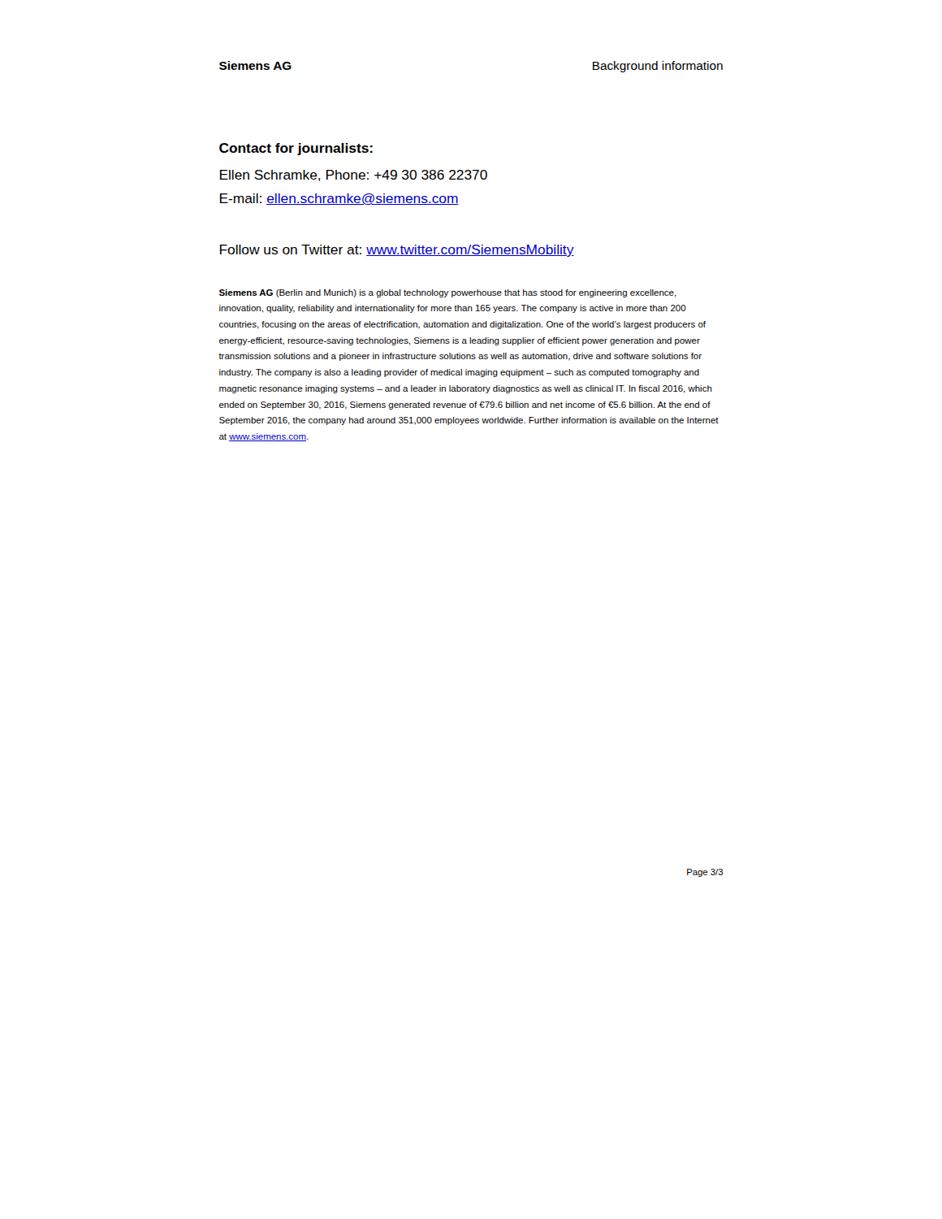Siemens AG
Background information
Contact for journalists:
Ellen Schramke, Phone: +49 30 386 22370
E-mail: ellen.schramke@siemens.com
Follow us on Twitter at: www.twitter.com/SiemensMobility
Siemens AG (Berlin and Munich) is a global technology powerhouse that has stood for engineering excellence, innovation, quality, reliability and internationality for more than 165 years. The company is active in more than 200 countries, focusing on the areas of electrification, automation and digitalization. One of the world’s largest producers of energy-efficient, resource-saving technologies, Siemens is a leading supplier of efficient power generation and power transmission solutions and a pioneer in infrastructure solutions as well as automation, drive and software solutions for industry. The company is also a leading provider of medical imaging equipment – such as computed tomography and magnetic resonance imaging systems – and a leader in laboratory diagnostics as well as clinical IT. In fiscal 2016, which ended on September 30, 2016, Siemens generated revenue of €79.6 billion and net income of €5.6 billion. At the end of September 2016, the company had around 351,000 employees worldwide. Further information is available on the Internet at www.siemens.com.
Page 3/3